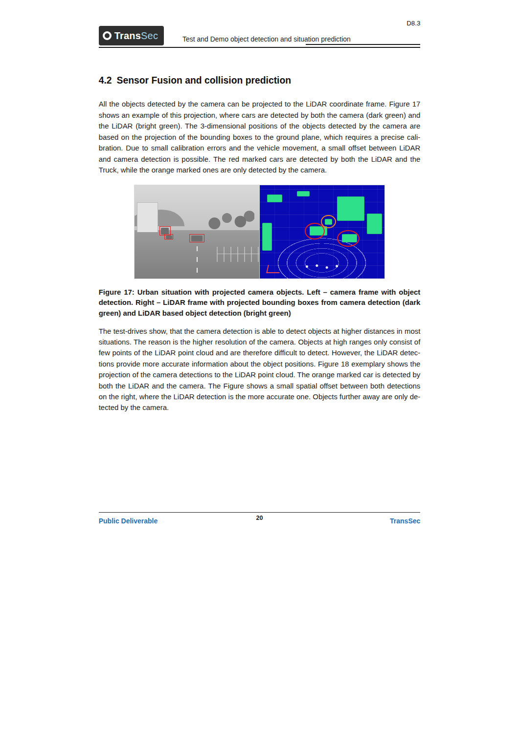D8.3
Trans Sec
Test and Demo object detection and situation prediction
4.2 Sensor Fusion and collision prediction
All the objects detected by the camera can be projected to the LiDAR coordinate frame. Figure 17 shows an example of this projection, where cars are detected by both the camera (dark green) and the LiDAR (bright green). The 3-dimensional positions of the objects detected by the camera are based on the projection of the bounding boxes to the ground plane, which requires a precise calibration. Due to small calibration errors and the vehicle movement, a small offset between LiDAR and camera detection is possible. The red marked cars are detected by both the LiDAR and the Truck, while the orange marked ones are only detected by the camera.
Figure 17: Urban situation with projected camera objects. Left – camera frame with object detection. Right – LiDAR frame with projected bounding boxes from camera detection (dark green) and LiDAR based object detection (bright green)
The test-drives show, that the camera detection is able to detect objects at higher distances in most situations. The reason is the higher resolution of the camera. Objects at high ranges only consist of few points of the LiDAR point cloud and are therefore difficult to detect. However, the LiDAR detections provide more accurate information about the object positions. Figure 18 exemplary shows the projection of the camera detections to the LiDAR point cloud. The orange marked car is detected by both the LiDAR and the camera. The Figure shows a small spatial offset between both detections on the right, where the LiDAR detection is the more accurate one. Objects further away are only detected by the camera.
Public Deliverable
20
TransSec